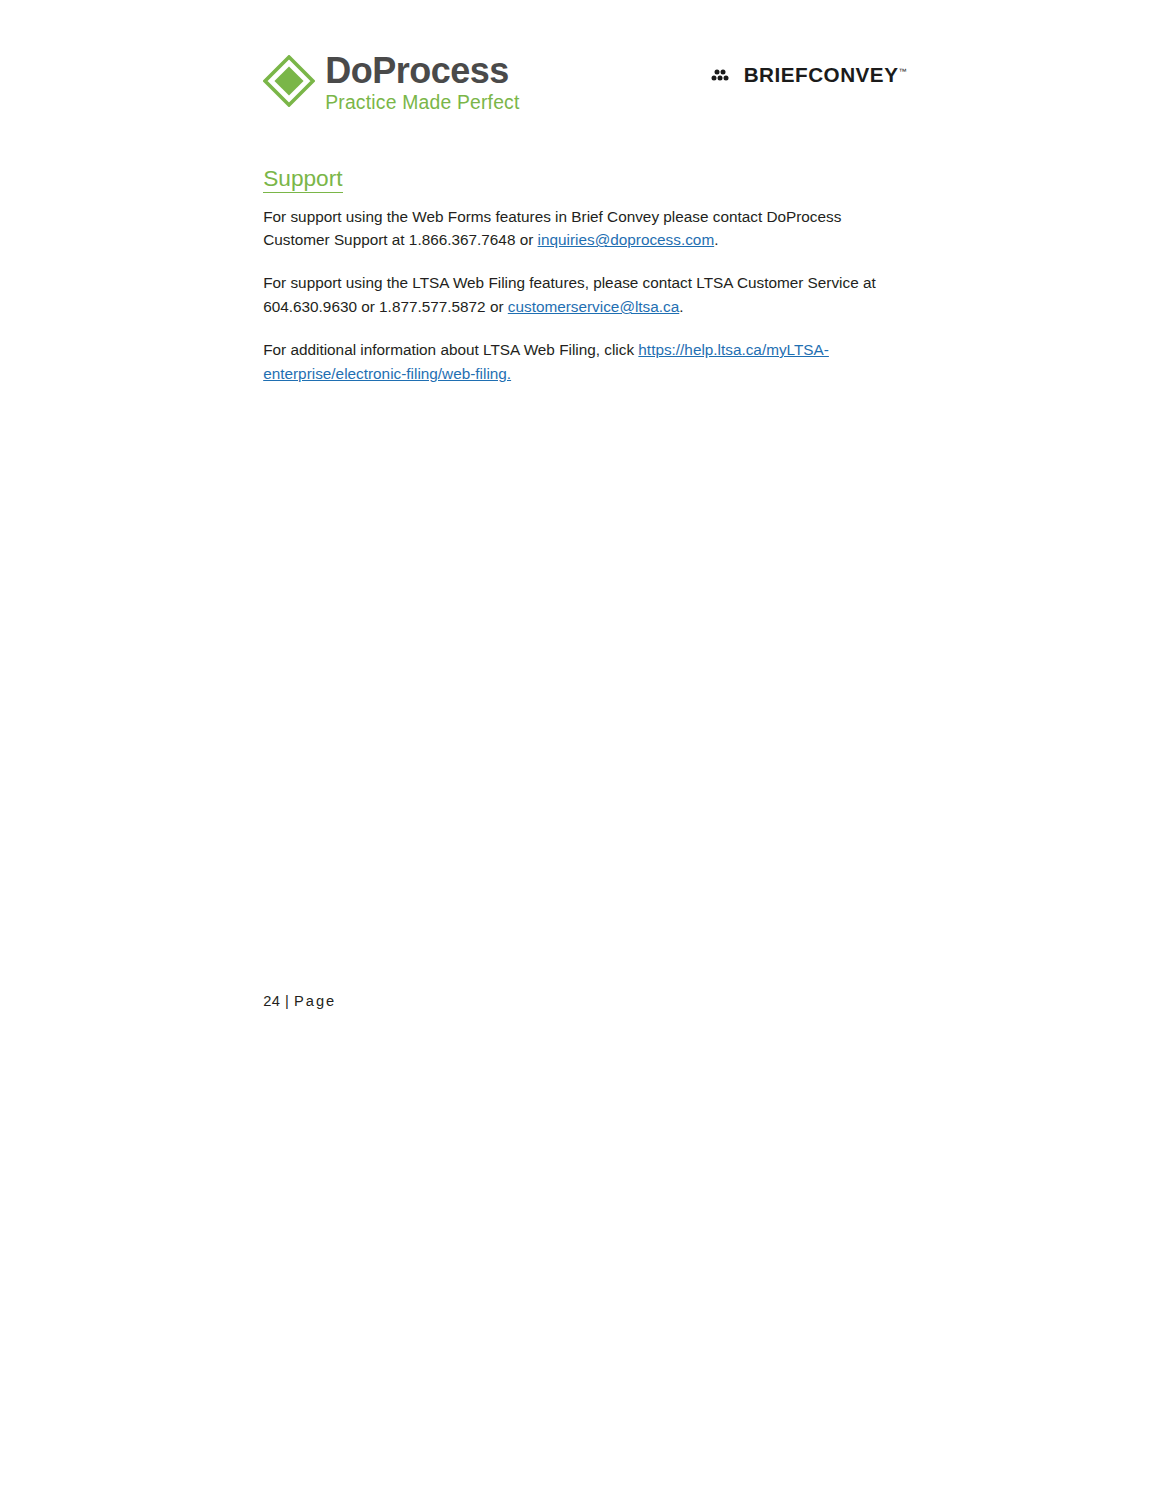DoProcess
Practice Made Perfect
BRIEF CONVEY™
Support
For support using the Web Forms features in Brief Convey please contact DoProcess Customer Support at 1.866.367.7648 or inquiries@doprocess.com.
For support using the LTSA Web Filing features, please contact LTSA Customer Service at 604.630.9630 or 1.877.577.5872 or customerservice@ltsa.ca.
For additional information about LTSA Web Filing, click https://help.ltsa.ca/myLTSA-enterprise/electronic-filing/web-filing.
24 | Page